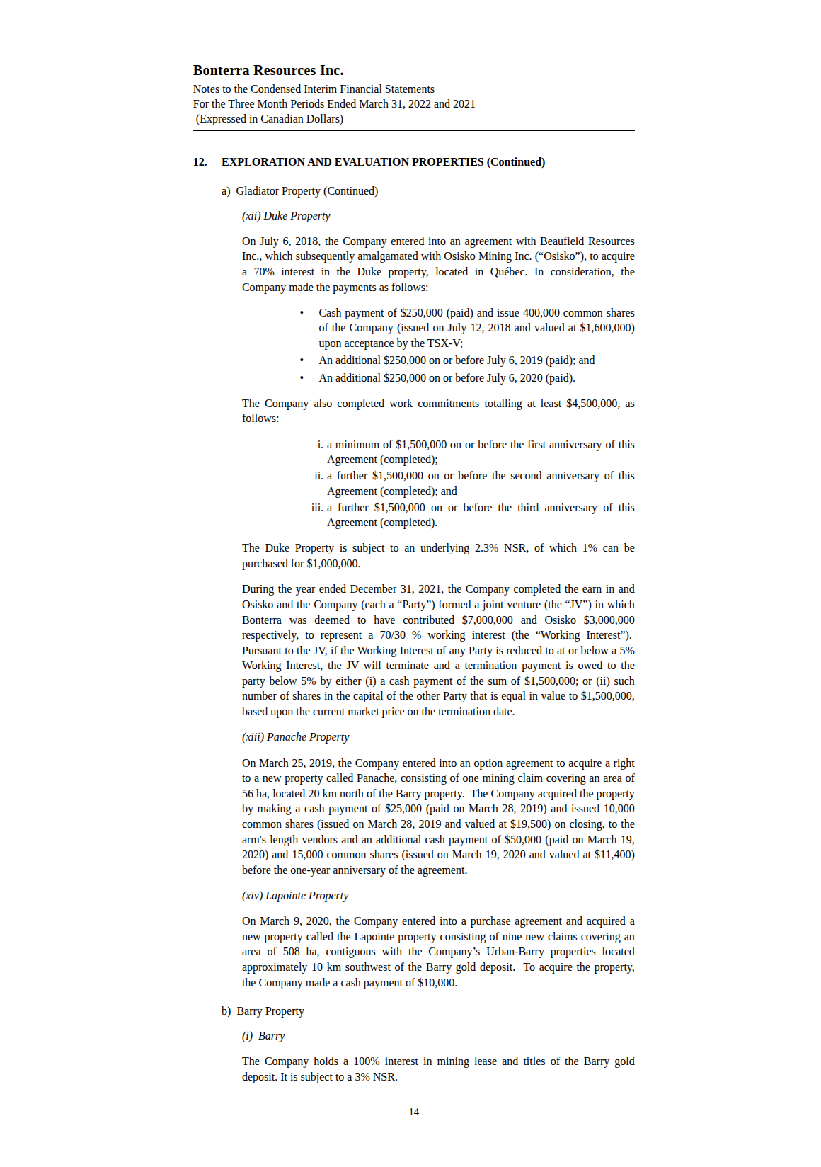Bonterra Resources Inc.
Notes to the Condensed Interim Financial Statements
For the Three Month Periods Ended March 31, 2022 and 2021
(Expressed in Canadian Dollars)
12. EXPLORATION AND EVALUATION PROPERTIES (Continued)
a) Gladiator Property (Continued)
(xii) Duke Property
On July 6, 2018, the Company entered into an agreement with Beaufield Resources Inc., which subsequently amalgamated with Osisko Mining Inc. (“Osisko”), to acquire a 70% interest in the Duke property, located in Québec. In consideration, the Company made the payments as follows:
Cash payment of $250,000 (paid) and issue 400,000 common shares of the Company (issued on July 12, 2018 and valued at $1,600,000) upon acceptance by the TSX-V;
An additional $250,000 on or before July 6, 2019 (paid); and
An additional $250,000 on or before July 6, 2020 (paid).
The Company also completed work commitments totalling at least $4,500,000, as follows:
i. a minimum of $1,500,000 on or before the first anniversary of this Agreement (completed);
ii. a further $1,500,000 on or before the second anniversary of this Agreement (completed); and
iii. a further $1,500,000 on or before the third anniversary of this Agreement (completed).
The Duke Property is subject to an underlying 2.3% NSR, of which 1% can be purchased for $1,000,000.
During the year ended December 31, 2021, the Company completed the earn in and Osisko and the Company (each a “Party”) formed a joint venture (the “JV”) in which Bonterra was deemed to have contributed $7,000,000 and Osisko $3,000,000 respectively, to represent a 70/30 % working interest (the “Working Interest”). Pursuant to the JV, if the Working Interest of any Party is reduced to at or below a 5% Working Interest, the JV will terminate and a termination payment is owed to the party below 5% by either (i) a cash payment of the sum of $1,500,000; or (ii) such number of shares in the capital of the other Party that is equal in value to $1,500,000, based upon the current market price on the termination date.
(xiii) Panache Property
On March 25, 2019, the Company entered into an option agreement to acquire a right to a new property called Panache, consisting of one mining claim covering an area of 56 ha, located 20 km north of the Barry property. The Company acquired the property by making a cash payment of $25,000 (paid on March 28, 2019) and issued 10,000 common shares (issued on March 28, 2019 and valued at $19,500) on closing, to the arm's length vendors and an additional cash payment of $50,000 (paid on March 19, 2020) and 15,000 common shares (issued on March 19, 2020 and valued at $11,400) before the one-year anniversary of the agreement.
(xiv) Lapointe Property
On March 9, 2020, the Company entered into a purchase agreement and acquired a new property called the Lapointe property consisting of nine new claims covering an area of 508 ha, contiguous with the Company’s Urban-Barry properties located approximately 10 km southwest of the Barry gold deposit. To acquire the property, the Company made a cash payment of $10,000.
b) Barry Property
(i) Barry
The Company holds a 100% interest in mining lease and titles of the Barry gold deposit. It is subject to a 3% NSR.
14